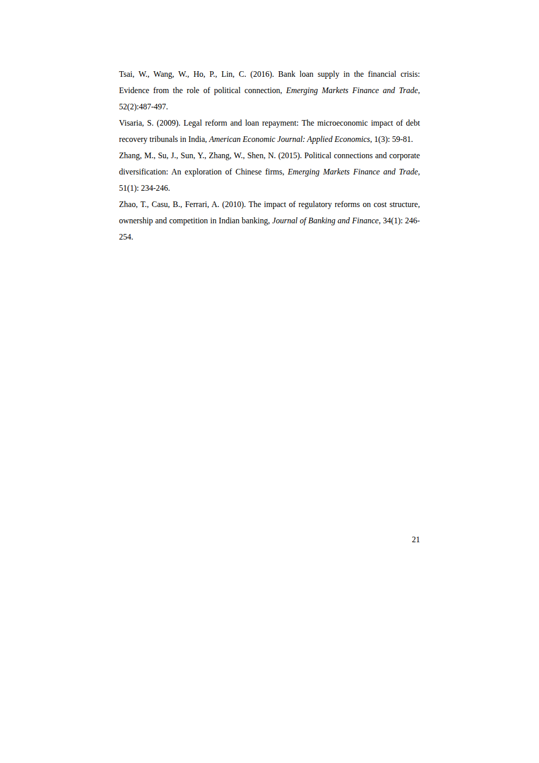Tsai, W., Wang, W., Ho, P., Lin, C. (2016). Bank loan supply in the financial crisis: Evidence from the role of political connection, Emerging Markets Finance and Trade, 52(2):487-497.
Visaria, S. (2009). Legal reform and loan repayment: The microeconomic impact of debt recovery tribunals in India, American Economic Journal: Applied Economics, 1(3): 59-81.
Zhang, M., Su, J., Sun, Y., Zhang, W., Shen, N. (2015). Political connections and corporate diversification: An exploration of Chinese firms, Emerging Markets Finance and Trade, 51(1): 234-246.
Zhao, T., Casu, B., Ferrari, A. (2010). The impact of regulatory reforms on cost structure, ownership and competition in Indian banking, Journal of Banking and Finance, 34(1): 246-254.
21